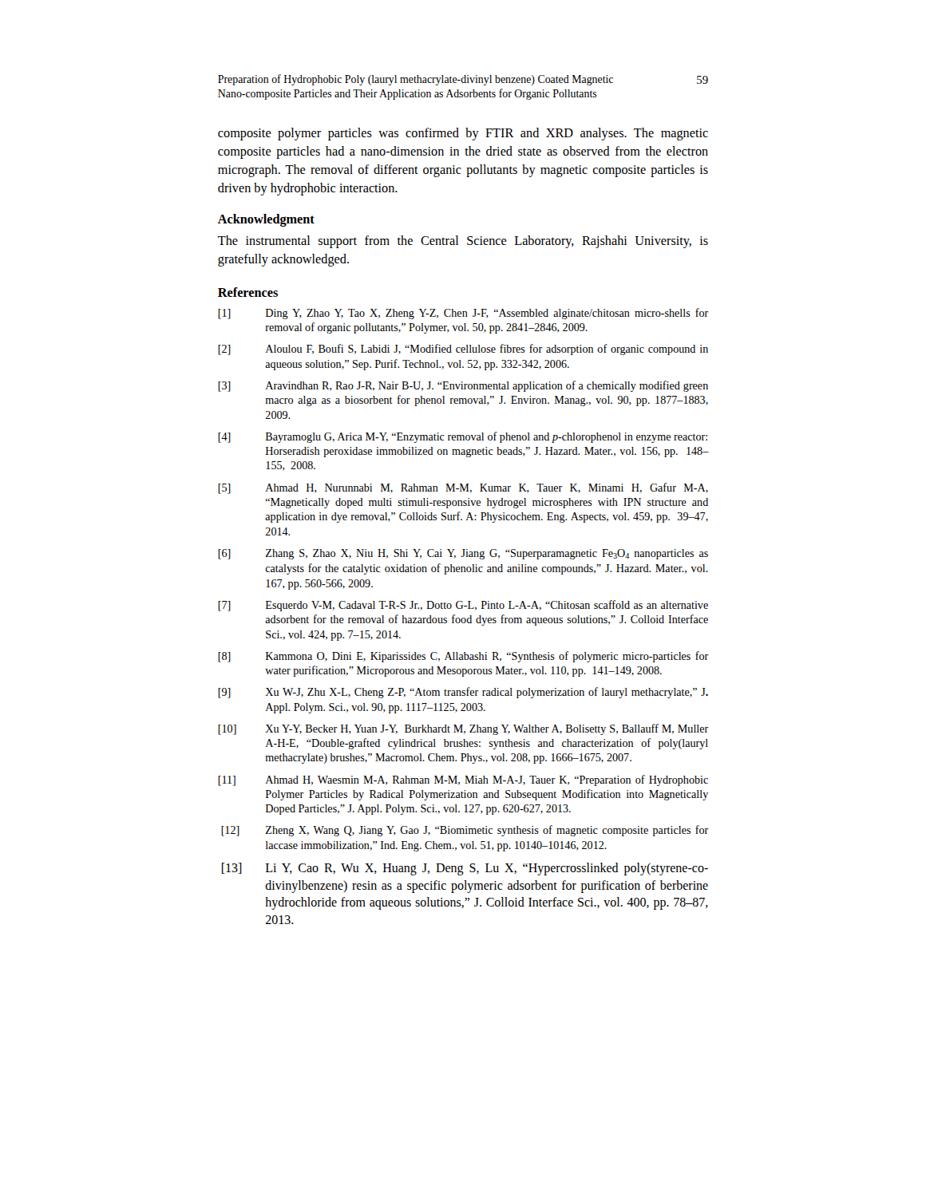Preparation of Hydrophobic Poly (lauryl methacrylate-divinyl benzene) Coated Magnetic
Nano-composite Particles and Their Application as Adsorbents for Organic Pollutants
59
composite polymer particles was confirmed by FTIR and XRD analyses. The magnetic composite particles had a nano-dimension in the dried state as observed from the electron micrograph. The removal of different organic pollutants by magnetic composite particles is driven by hydrophobic interaction.
Acknowledgment
The instrumental support from the Central Science Laboratory, Rajshahi University, is gratefully acknowledged.
References
[1] Ding Y, Zhao Y, Tao X, Zheng Y-Z, Chen J-F, “Assembled alginate/chitosan micro-shells for removal of organic pollutants,” Polymer, vol. 50, pp. 2841–2846, 2009.
[2] Aloulou F, Boufi S, Labidi J, “Modified cellulose fibres for adsorption of organic compound in aqueous solution,” Sep. Purif. Technol., vol. 52, pp. 332-342, 2006.
[3] Aravindhan R, Rao J-R, Nair B-U, J. “Environmental application of a chemically modified green macro alga as a biosorbent for phenol removal,” J. Environ. Manag., vol. 90, pp. 1877–1883, 2009.
[4] Bayramoglu G, Arica M-Y, “Enzymatic removal of phenol and p-chlorophenol in enzyme reactor: Horseradish peroxidase immobilized on magnetic beads,” J. Hazard. Mater., vol. 156, pp. 148–155, 2008.
[5] Ahmad H, Nurunnabi M, Rahman M-M, Kumar K, Tauer K, Minami H, Gafur M-A, “Magnetically doped multi stimuli-responsive hydrogel microspheres with IPN structure and application in dye removal,” Colloids Surf. A: Physicochem. Eng. Aspects, vol. 459, pp. 39–47, 2014.
[6] Zhang S, Zhao X, Niu H, Shi Y, Cai Y, Jiang G, “Superparamagnetic Fe3O4 nanoparticles as catalysts for the catalytic oxidation of phenolic and aniline compounds,” J. Hazard. Mater., vol. 167, pp. 560-566, 2009.
[7] Esquerdo V-M, Cadaval T-R-S Jr., Dotto G-L, Pinto L-A-A, “Chitosan scaffold as an alternative adsorbent for the removal of hazardous food dyes from aqueous solutions,” J. Colloid Interface Sci., vol. 424, pp. 7–15, 2014.
[8] Kammona O, Dini E, Kiparissides C, Allabashi R, “Synthesis of polymeric micro-particles for water purification,” Microporous and Mesoporous Mater., vol. 110, pp. 141–149, 2008.
[9] Xu W-J, Zhu X-L, Cheng Z-P, “Atom transfer radical polymerization of lauryl methacrylate,” J. Appl. Polym. Sci., vol. 90, pp. 1117–1125, 2003.
[10] Xu Y-Y, Becker H, Yuan J-Y, Burkhardt M, Zhang Y, Walther A, Bolisetty S, Ballauff M, Muller A-H-E, “Double-grafted cylindrical brushes: synthesis and characterization of poly(lauryl methacrylate) brushes,” Macromol. Chem. Phys., vol. 208, pp. 1666–1675, 2007.
[11] Ahmad H, Waesmin M-A, Rahman M-M, Miah M-A-J, Tauer K, “Preparation of Hydrophobic Polymer Particles by Radical Polymerization and Subsequent Modification into Magnetically Doped Particles,” J. Appl. Polym. Sci., vol. 127, pp. 620-627, 2013.
[12] Zheng X, Wang Q, Jiang Y, Gao J, “Biomimetic synthesis of magnetic composite particles for laccase immobilization,” Ind. Eng. Chem., vol. 51, pp. 10140–10146, 2012.
[13] Li Y, Cao R, Wu X, Huang J, Deng S, Lu X, “Hypercrosslinked poly(styrene-co-divinylbenzene) resin as a specific polymeric adsorbent for purification of berberine hydrochloride from aqueous solutions,” J. Colloid Interface Sci., vol. 400, pp. 78–87, 2013.